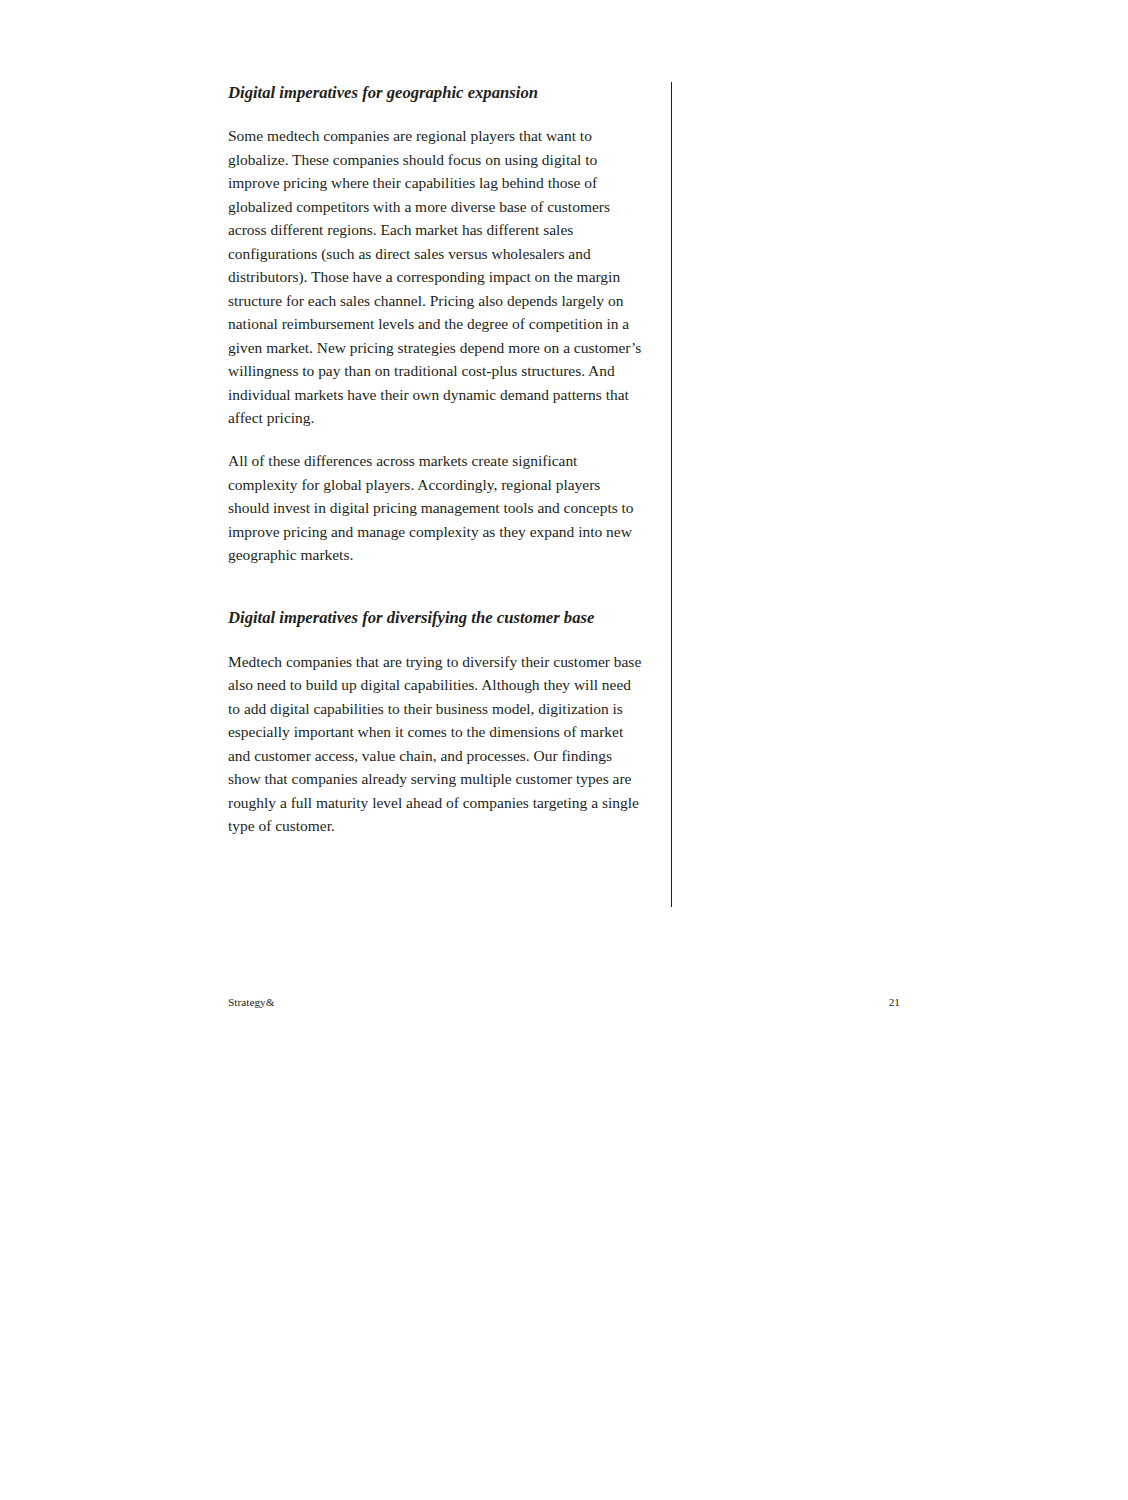Digital imperatives for geographic expansion
Some medtech companies are regional players that want to globalize. These companies should focus on using digital to improve pricing where their capabilities lag behind those of globalized competitors with a more diverse base of customers across different regions. Each market has different sales configurations (such as direct sales versus wholesalers and distributors). Those have a corresponding impact on the margin structure for each sales channel. Pricing also depends largely on national reimbursement levels and the degree of competition in a given market. New pricing strategies depend more on a customer’s willingness to pay than on traditional cost-plus structures. And individual markets have their own dynamic demand patterns that affect pricing.
All of these differences across markets create significant complexity for global players. Accordingly, regional players should invest in digital pricing management tools and concepts to improve pricing and manage complexity as they expand into new geographic markets.
Digital imperatives for diversifying the customer base
Medtech companies that are trying to diversify their customer base also need to build up digital capabilities. Although they will need to add digital capabilities to their business model, digitization is especially important when it comes to the dimensions of market and customer access, value chain, and processes. Our findings show that companies already serving multiple customer types are roughly a full maturity level ahead of companies targeting a single type of customer.
Strategy& 21